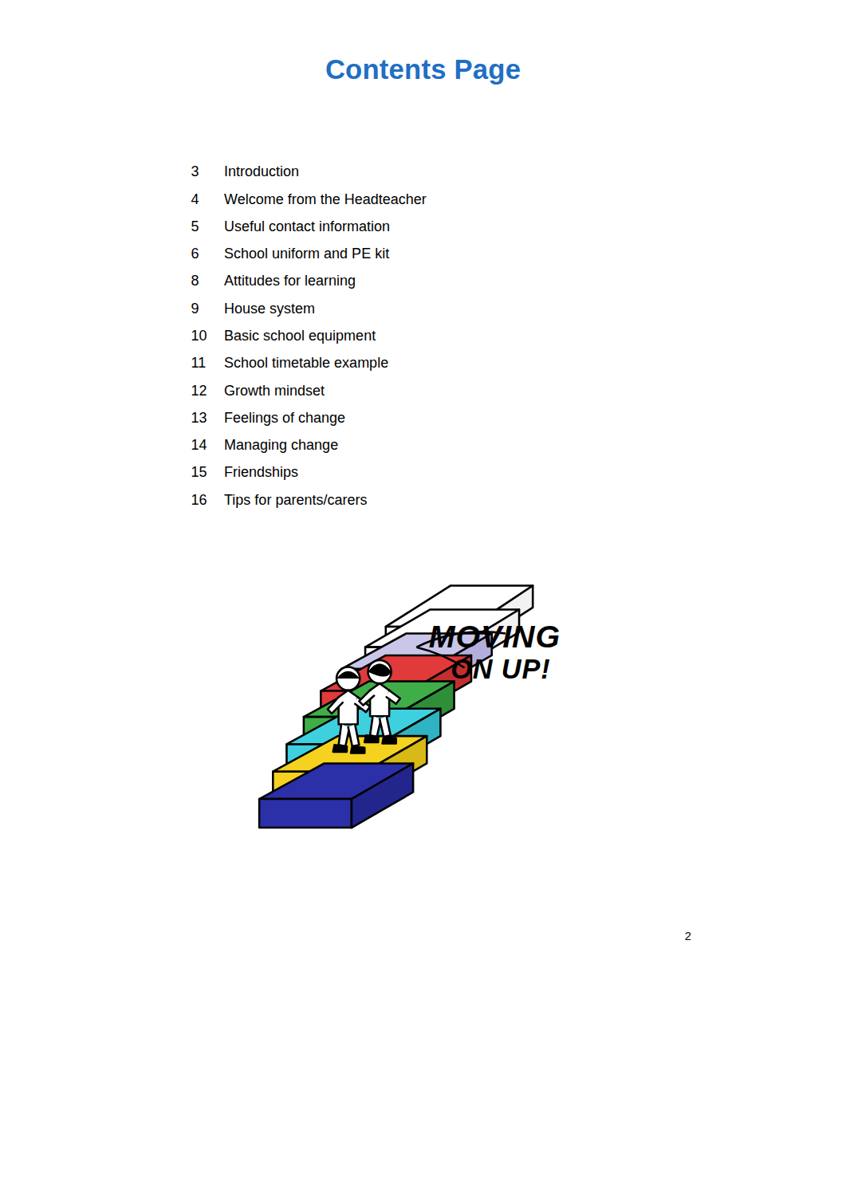Contents Page
3 Introduction
4 Welcome from the Headteacher
5 Useful contact information
6 School uniform and PE kit
8 Attitudes for learning
9 House system
10 Basic school equipment
11 School timetable example
12 Growth mindset
13 Feelings of change
14 Managing change
15 Friendships
16 Tips for parents/carers
MOVING ON UP!
2